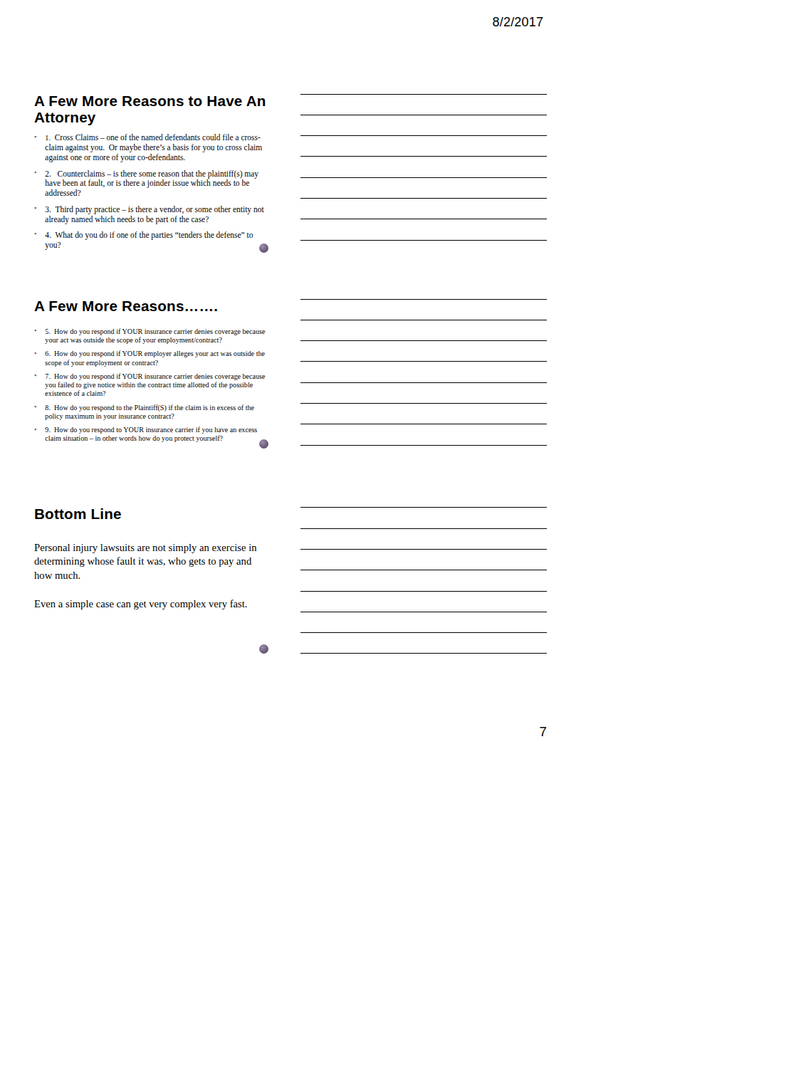8/2/2017
A Few More Reasons to Have An Attorney
1. Cross Claims – one of the named defendants could file a cross-claim against you. Or maybe there’s a basis for you to cross claim against one or more of your co-defendants.
2. Counterclaims – is there some reason that the plaintiff(s) may have been at fault, or is there a joinder issue which needs to be addressed?
3. Third party practice – is there a vendor, or some other entity not already named which needs to be part of the case?
4. What do you do if one of the parties “tenders the defense” to you?
A Few More Reasons…….
5. How do you respond if YOUR insurance carrier denies coverage because your act was outside the scope of your employment/contract?
6. How do you respond if YOUR employer alleges your act was outside the scope of your employment or contract?
7. How do you respond if YOUR insurance carrier denies coverage because you failed to give notice within the contract time allotted of the possible existence of a claim?
8. How do you respond to the Plaintiff(S) if the claim is in excess of the policy maximum in your insurance contract?
9. How do you respond to YOUR insurance carrier if you have an excess claim situation – in other words how do you protect yourself?
Bottom Line
Personal injury lawsuits are not simply an exercise in determining whose fault it was, who gets to pay and how much.
Even a simple case can get very complex very fast.
7